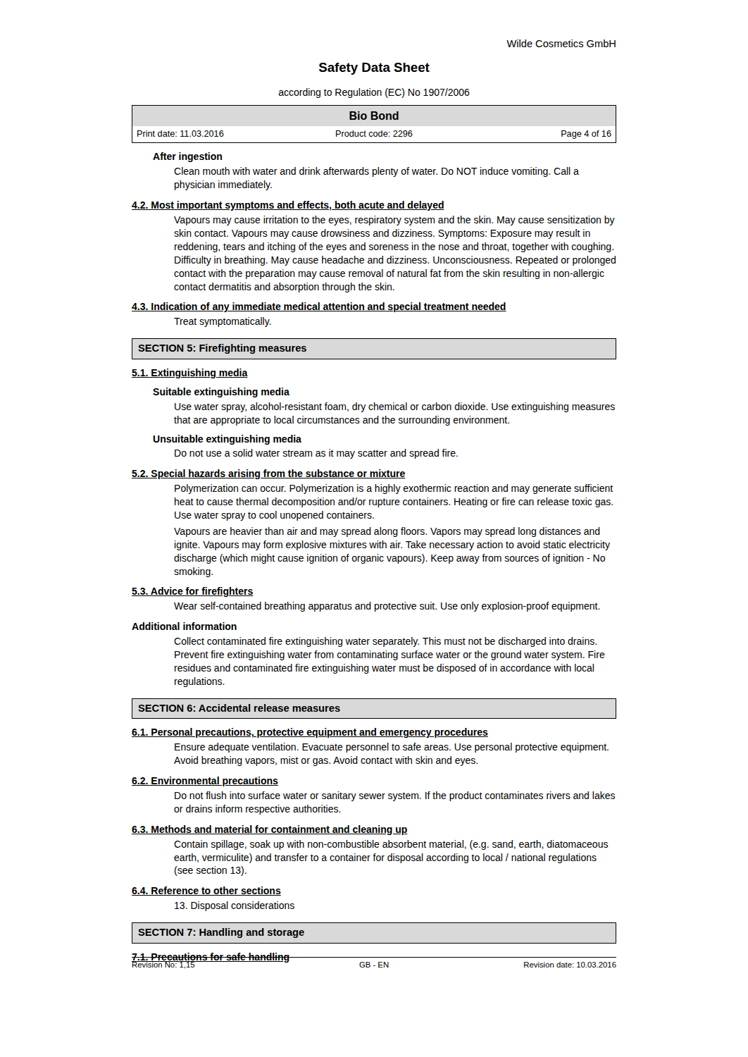Wilde Cosmetics GmbH
Safety Data Sheet
according to Regulation (EC) No 1907/2006
Bio Bond
Print date: 11.03.2016
Product code: 2296
Page 4 of 16
After ingestion
Clean mouth with water and drink afterwards plenty of water. Do NOT induce vomiting. Call a physician immediately.
4.2. Most important symptoms and effects, both acute and delayed
Vapours may cause irritation to the eyes, respiratory system and the skin. May cause sensitization by skin contact. Vapours may cause drowsiness and dizziness. Symptoms: Exposure may result in reddening, tears and itching of the eyes and soreness in the nose and throat, together with coughing. Difficulty in breathing. May cause headache and dizziness. Unconsciousness. Repeated or prolonged contact with the preparation may cause removal of natural fat from the skin resulting in non-allergic contact dermatitis and absorption through the skin.
4.3. Indication of any immediate medical attention and special treatment needed
Treat symptomatically.
SECTION 5: Firefighting measures
5.1. Extinguishing media
Suitable extinguishing media
Use water spray, alcohol-resistant foam, dry chemical or carbon dioxide. Use extinguishing measures that are appropriate to local circumstances and the surrounding environment.
Unsuitable extinguishing media
Do not use a solid water stream as it may scatter and spread fire.
5.2. Special hazards arising from the substance or mixture
Polymerization can occur. Polymerization is a highly exothermic reaction and may generate sufficient heat to cause thermal decomposition and/or rupture containers. Heating or fire can release toxic gas. Use water spray to cool unopened containers.
Vapours are heavier than air and may spread along floors. Vapors may spread long distances and ignite. Vapours may form explosive mixtures with air. Take necessary action to avoid static electricity discharge (which might cause ignition of organic vapours). Keep away from sources of ignition - No smoking.
5.3. Advice for firefighters
Wear self-contained breathing apparatus and protective suit. Use only explosion-proof equipment.
Additional information
Collect contaminated fire extinguishing water separately. This must not be discharged into drains. Prevent fire extinguishing water from contaminating surface water or the ground water system. Fire residues and contaminated fire extinguishing water must be disposed of in accordance with local regulations.
SECTION 6: Accidental release measures
6.1. Personal precautions, protective equipment and emergency procedures
Ensure adequate ventilation. Evacuate personnel to safe areas. Use personal protective equipment. Avoid breathing vapors, mist or gas. Avoid contact with skin and eyes.
6.2. Environmental precautions
Do not flush into surface water or sanitary sewer system. If the product contaminates rivers and lakes or drains inform respective authorities.
6.3. Methods and material for containment and cleaning up
Contain spillage, soak up with non-combustible absorbent material, (e.g. sand, earth, diatomaceous earth, vermiculite) and transfer to a container for disposal according to local / national regulations (see section 13).
6.4. Reference to other sections
13. Disposal considerations
SECTION 7: Handling and storage
7.1. Precautions for safe handling
Revision No: 1,15
GB - EN
Revision date: 10.03.2016